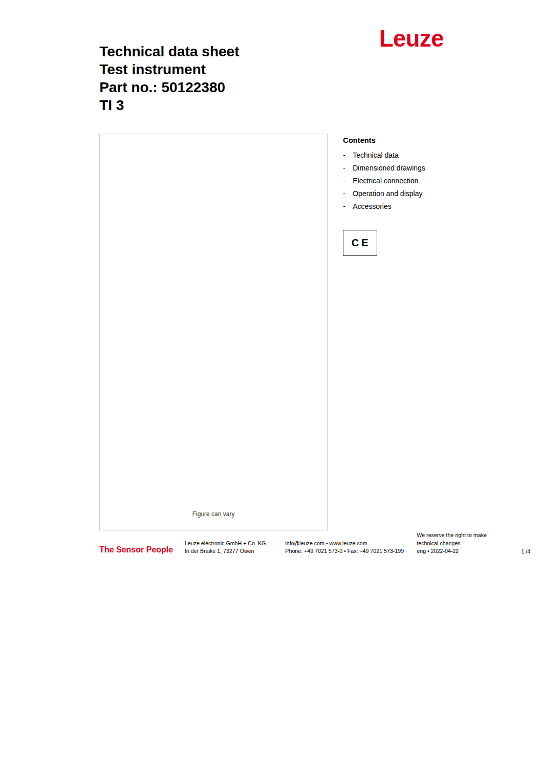Leuze
Technical data sheet Test instrument Part no.: 50122380 TI 3
Figure can vary
Contents
Technical data
Dimensioned drawings
Electrical connection
Operation and display
Accessories
C E
The Sensor People
Leuze electronic GmbH + Co. KG
In der Braike 1, 73277 Owen
info@leuze.com • www.leuze.com
Phone: +49 7021 573-0 • Fax: +49 7021 573-199
We reserve the right to make technical changes
eng • 2022-04-22
1 /4